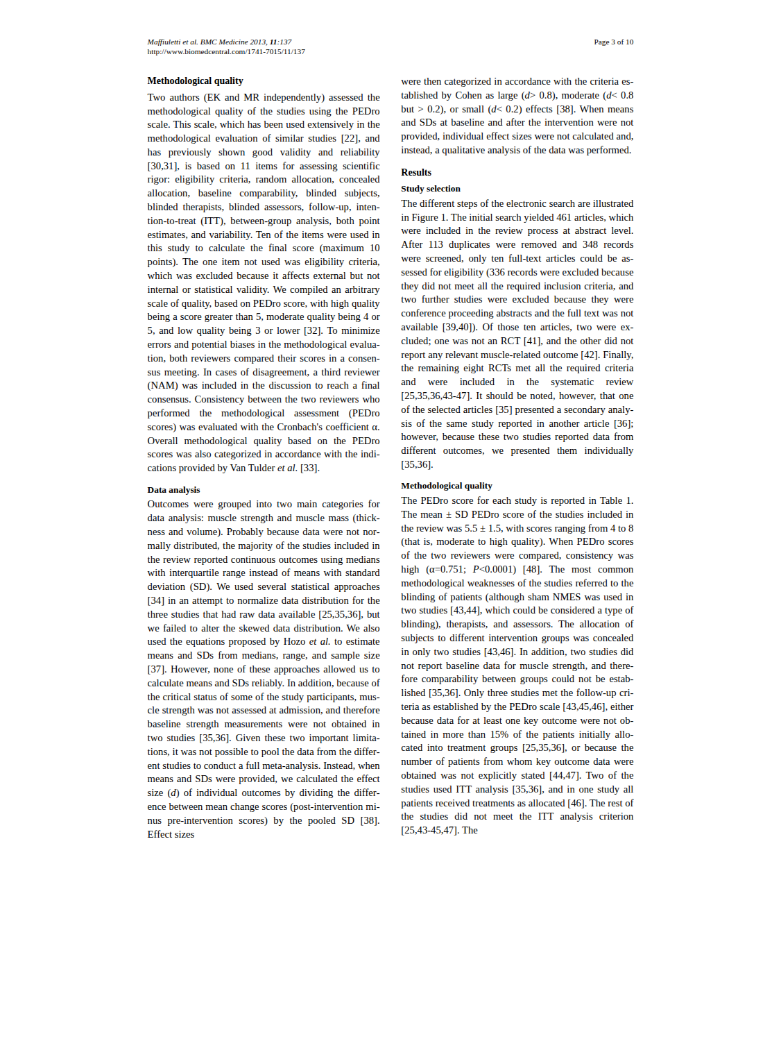Maffiuletti et al. BMC Medicine 2013, 11:137
http://www.biomedcentral.com/1741-7015/11/137
Page 3 of 10
Methodological quality
Two authors (EK and MR independently) assessed the methodological quality of the studies using the PEDro scale. This scale, which has been used extensively in the methodological evaluation of similar studies [22], and has previously shown good validity and reliability [30,31], is based on 11 items for assessing scientific rigor: eligibility criteria, random allocation, concealed allocation, baseline comparability, blinded subjects, blinded therapists, blinded assessors, follow-up, intention-to-treat (ITT), between-group analysis, both point estimates, and variability. Ten of the items were used in this study to calculate the final score (maximum 10 points). The one item not used was eligibility criteria, which was excluded because it affects external but not internal or statistical validity. We compiled an arbitrary scale of quality, based on PEDro score, with high quality being a score greater than 5, moderate quality being 4 or 5, and low quality being 3 or lower [32]. To minimize errors and potential biases in the methodological evaluation, both reviewers compared their scores in a consensus meeting. In cases of disagreement, a third reviewer (NAM) was included in the discussion to reach a final consensus. Consistency between the two reviewers who performed the methodological assessment (PEDro scores) was evaluated with the Cronbach's coefficient α. Overall methodological quality based on the PEDro scores was also categorized in accordance with the indications provided by Van Tulder et al. [33].
Data analysis
Outcomes were grouped into two main categories for data analysis: muscle strength and muscle mass (thickness and volume). Probably because data were not normally distributed, the majority of the studies included in the review reported continuous outcomes using medians with interquartile range instead of means with standard deviation (SD). We used several statistical approaches [34] in an attempt to normalize data distribution for the three studies that had raw data available [25,35,36], but we failed to alter the skewed data distribution. We also used the equations proposed by Hozo et al. to estimate means and SDs from medians, range, and sample size [37]. However, none of these approaches allowed us to calculate means and SDs reliably. In addition, because of the critical status of some of the study participants, muscle strength was not assessed at admission, and therefore baseline strength measurements were not obtained in two studies [35,36]. Given these two important limitations, it was not possible to pool the data from the different studies to conduct a full meta-analysis. Instead, when means and SDs were provided, we calculated the effect size (d) of individual outcomes by dividing the difference between mean change scores (post-intervention minus pre-intervention scores) by the pooled SD [38]. Effect sizes
were then categorized in accordance with the criteria established by Cohen as large (d> 0.8), moderate (d< 0.8 but > 0.2), or small (d< 0.2) effects [38]. When means and SDs at baseline and after the intervention were not provided, individual effect sizes were not calculated and, instead, a qualitative analysis of the data was performed.
Results
Study selection
The different steps of the electronic search are illustrated in Figure 1. The initial search yielded 461 articles, which were included in the review process at abstract level. After 113 duplicates were removed and 348 records were screened, only ten full-text articles could be assessed for eligibility (336 records were excluded because they did not meet all the required inclusion criteria, and two further studies were excluded because they were conference proceeding abstracts and the full text was not available [39,40]). Of those ten articles, two were excluded; one was not an RCT [41], and the other did not report any relevant muscle-related outcome [42]. Finally, the remaining eight RCTs met all the required criteria and were included in the systematic review [25,35,36,43-47]. It should be noted, however, that one of the selected articles [35] presented a secondary analysis of the same study reported in another article [36]; however, because these two studies reported data from different outcomes, we presented them individually [35,36].
Methodological quality
The PEDro score for each study is reported in Table 1. The mean ± SD PEDro score of the studies included in the review was 5.5 ± 1.5, with scores ranging from 4 to 8 (that is, moderate to high quality). When PEDro scores of the two reviewers were compared, consistency was high (α=0.751; P<0.0001) [48]. The most common methodological weaknesses of the studies referred to the blinding of patients (although sham NMES was used in two studies [43,44], which could be considered a type of blinding), therapists, and assessors. The allocation of subjects to different intervention groups was concealed in only two studies [43,46]. In addition, two studies did not report baseline data for muscle strength, and therefore comparability between groups could not be established [35,36]. Only three studies met the follow-up criteria as established by the PEDro scale [43,45,46], either because data for at least one key outcome were not obtained in more than 15% of the patients initially allocated into treatment groups [25,35,36], or because the number of patients from whom key outcome data were obtained was not explicitly stated [44,47]. Two of the studies used ITT analysis [35,36], and in one study all patients received treatments as allocated [46]. The rest of the studies did not meet the ITT analysis criterion [25,43-45,47]. The